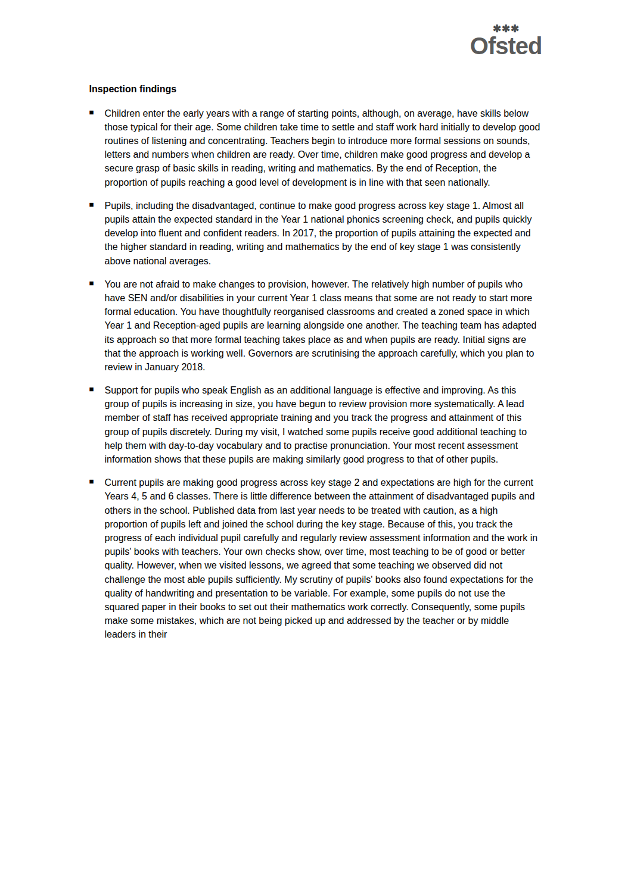✱✱✱
Ofsted
Inspection findings
Children enter the early years with a range of starting points, although, on average, have skills below those typical for their age. Some children take time to settle and staff work hard initially to develop good routines of listening and concentrating. Teachers begin to introduce more formal sessions on sounds, letters and numbers when children are ready. Over time, children make good progress and develop a secure grasp of basic skills in reading, writing and mathematics. By the end of Reception, the proportion of pupils reaching a good level of development is in line with that seen nationally.
Pupils, including the disadvantaged, continue to make good progress across key stage 1. Almost all pupils attain the expected standard in the Year 1 national phonics screening check, and pupils quickly develop into fluent and confident readers. In 2017, the proportion of pupils attaining the expected and the higher standard in reading, writing and mathematics by the end of key stage 1 was consistently above national averages.
You are not afraid to make changes to provision, however. The relatively high number of pupils who have SEN and/or disabilities in your current Year 1 class means that some are not ready to start more formal education. You have thoughtfully reorganised classrooms and created a zoned space in which Year 1 and Reception-aged pupils are learning alongside one another. The teaching team has adapted its approach so that more formal teaching takes place as and when pupils are ready. Initial signs are that the approach is working well. Governors are scrutinising the approach carefully, which you plan to review in January 2018.
Support for pupils who speak English as an additional language is effective and improving. As this group of pupils is increasing in size, you have begun to review provision more systematically. A lead member of staff has received appropriate training and you track the progress and attainment of this group of pupils discretely. During my visit, I watched some pupils receive good additional teaching to help them with day-to-day vocabulary and to practise pronunciation. Your most recent assessment information shows that these pupils are making similarly good progress to that of other pupils.
Current pupils are making good progress across key stage 2 and expectations are high for the current Years 4, 5 and 6 classes. There is little difference between the attainment of disadvantaged pupils and others in the school. Published data from last year needs to be treated with caution, as a high proportion of pupils left and joined the school during the key stage. Because of this, you track the progress of each individual pupil carefully and regularly review assessment information and the work in pupils' books with teachers. Your own checks show, over time, most teaching to be of good or better quality. However, when we visited lessons, we agreed that some teaching we observed did not challenge the most able pupils sufficiently. My scrutiny of pupils' books also found expectations for the quality of handwriting and presentation to be variable. For example, some pupils do not use the squared paper in their books to set out their mathematics work correctly. Consequently, some pupils make some mistakes, which are not being picked up and addressed by the teacher or by middle leaders in their